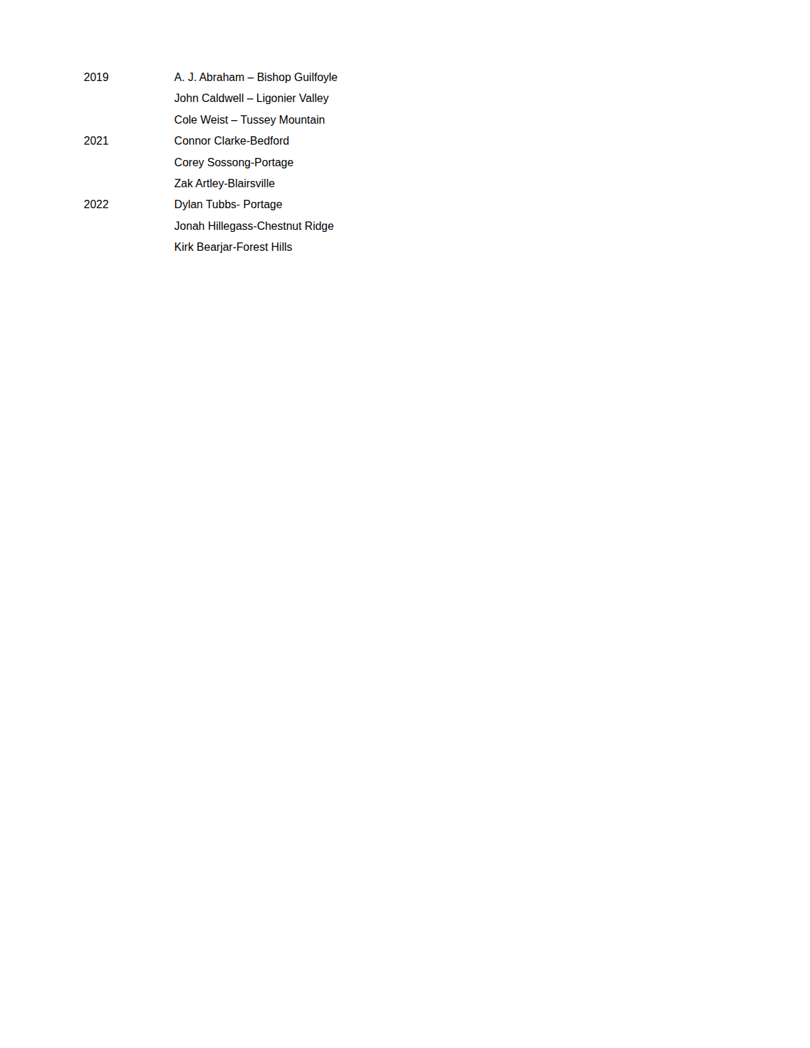| 2019 | A. J. Abraham – Bishop Guilfoyle |
| | John Caldwell – Ligonier Valley |
| | Cole Weist – Tussey Mountain |
| 2021 | Connor Clarke-Bedford |
| | Corey Sossong-Portage |
| | Zak Artley-Blairsville |
| 2022 | Dylan Tubbs- Portage |
| | Jonah Hillegass-Chestnut Ridge |
| | Kirk Bearjar-Forest Hills |